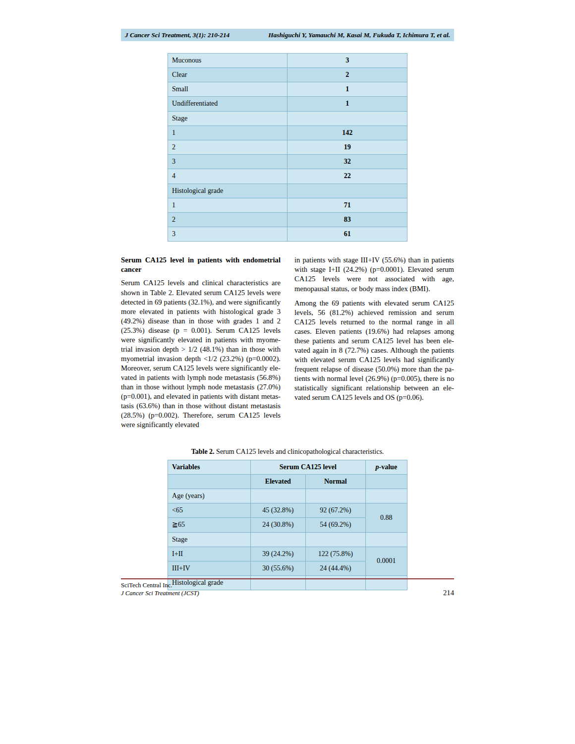J Cancer Sci Treatment, 3(1): 210-214 Hashiguchi Y, Yamauchi M, Kasai M, Fukuda T, Ichimura T, et al.
| Muconous | 3 |
| Clear | 2 |
| Small | 1 |
| Undifferentiated | 1 |
| Stage | |
| 1 | 142 |
| 2 | 19 |
| 3 | 32 |
| 4 | 22 |
| Histological grade | |
| 1 | 71 |
| 2 | 83 |
| 3 | 61 |
Serum CA125 level in patients with endometrial cancer
Serum CA125 levels and clinical characteristics are shown in Table 2. Elevated serum CA125 levels were detected in 69 patients (32.1%), and were significantly more elevated in patients with histological grade 3 (49.2%) disease than in those with grades 1 and 2 (25.3%) disease (p = 0.001). Serum CA125 levels were significantly elevated in patients with myometrial invasion depth > 1/2 (48.1%) than in those with myometrial invasion depth <1/2 (23.2%) (p=0.0002). Moreover, serum CA125 levels were significantly elevated in patients with lymph node metastasis (56.8%) than in those without lymph node metastasis (27.0%) (p=0.001), and elevated in patients with distant metastasis (63.6%) than in those without distant metastasis (28.5%) (p=0.002). Therefore, serum CA125 levels were significantly elevated
in patients with stage III+IV (55.6%) than in patients with stage I+II (24.2%) (p=0.0001). Elevated serum CA125 levels were not associated with age, menopausal status, or body mass index (BMI).
Among the 69 patients with elevated serum CA125 levels, 56 (81.2%) achieved remission and serum CA125 levels returned to the normal range in all cases. Eleven patients (19.6%) had relapses among these patients and serum CA125 level has been elevated again in 8 (72.7%) cases. Although the patients with elevated serum CA125 levels had significantly frequent relapse of disease (50.0%) more than the patients with normal level (26.9%) (p=0.005), there is no statistically significant relationship between an elevated serum CA125 levels and OS (p=0.06).
Table 2. Serum CA125 levels and clinicopathological characteristics.
| Variables | Serum CA125 level | p -value |
| --- | --- | --- |
| | Elevated | Normal | |
| Age (years) | | | |
| <65 | 45 (32.8%) | 92 (67.2%) | 0.88 |
| ≧65 | 24 (30.8%) | 54 (69.2%) |
| Stage | | | |
| I+II | 39 (24.2%) | 122 (75.8%) | 0.0001 |
| III+IV | 30 (55.6%) | 24 (44.4%) |
| Histological grade | | | |
SciTech Central Inc.
J Cancer Sci Treatment (JCST)
214